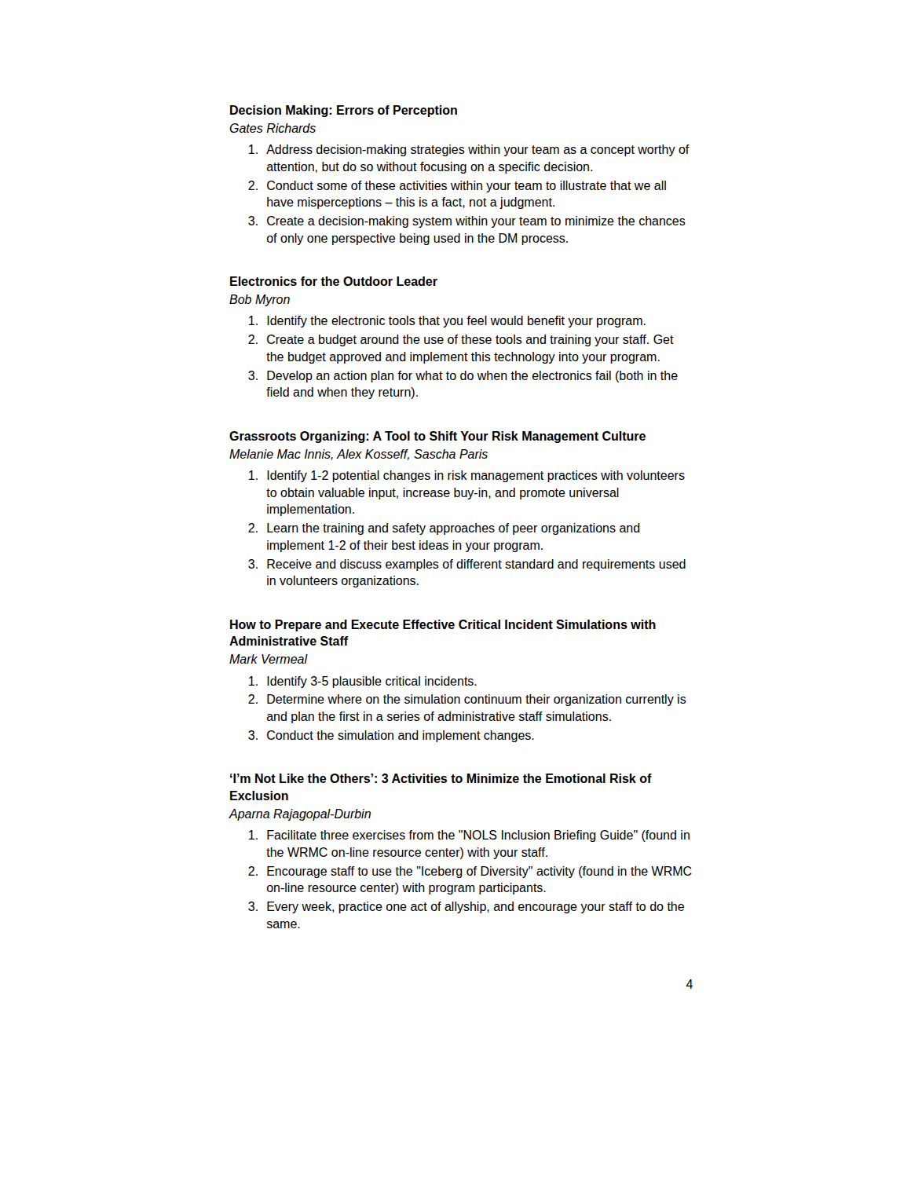Decision Making: Errors of Perception
Gates Richards
Address decision-making strategies within your team as a concept worthy of attention, but do so without focusing on a specific decision.
Conduct some of these activities within your team to illustrate that we all have misperceptions – this is a fact, not a judgment.
Create a decision-making system within your team to minimize the chances of only one perspective being used in the DM process.
Electronics for the Outdoor Leader
Bob Myron
Identify the electronic tools that you feel would benefit your program.
Create a budget around the use of these tools and training your staff. Get the budget approved and implement this technology into your program.
Develop an action plan for what to do when the electronics fail (both in the field and when they return).
Grassroots Organizing: A Tool to Shift Your Risk Management Culture
Melanie Mac Innis, Alex Kosseff, Sascha Paris
Identify 1-2 potential changes in risk management practices with volunteers to obtain valuable input, increase buy-in, and promote universal implementation.
Learn the training and safety approaches of peer organizations and implement 1-2 of their best ideas in your program.
Receive and discuss examples of different standard and requirements used in volunteers organizations.
How to Prepare and Execute Effective Critical Incident Simulations with Administrative Staff
Mark Vermeal
Identify 3-5 plausible critical incidents.
Determine where on the simulation continuum their organization currently is and plan the first in a series of administrative staff simulations.
Conduct the simulation and implement changes.
‘I’m Not Like the Others’: 3 Activities to Minimize the Emotional Risk of Exclusion
Aparna Rajagopal-Durbin
Facilitate three exercises from the "NOLS Inclusion Briefing Guide" (found in the WRMC on-line resource center) with your staff.
Encourage staff to use the "Iceberg of Diversity" activity (found in the WRMC on-line resource center) with program participants.
Every week, practice one act of allyship, and encourage your staff to do the same.
4